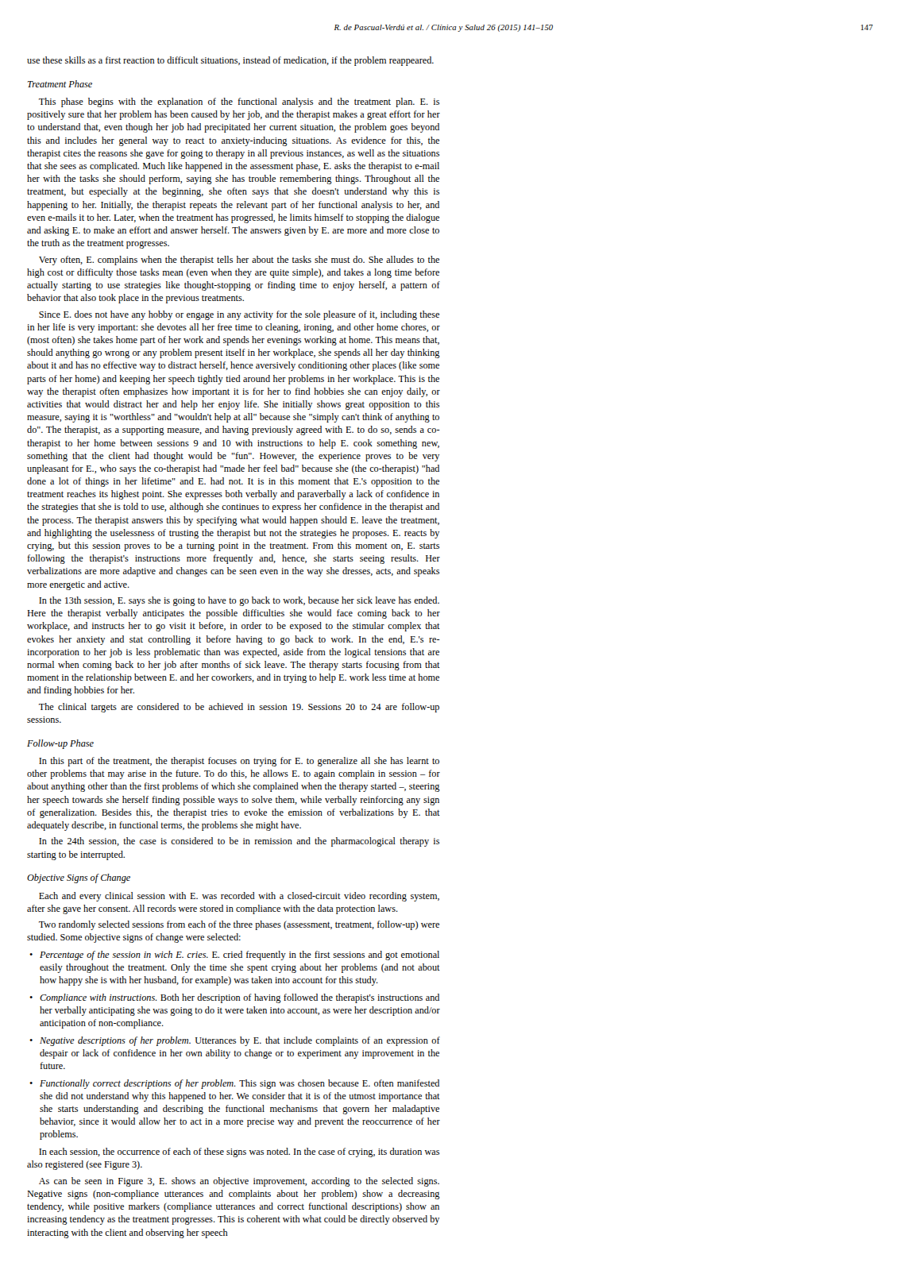147 R. de Pascual-Verdú et al. / Clínica y Salud 26 (2015) 141–150
use these skills as a first reaction to difficult situations, instead of medication, if the problem reappeared.
Treatment Phase
This phase begins with the explanation of the functional analysis and the treatment plan. E. is positively sure that her problem has been caused by her job, and the therapist makes a great effort for her to understand that, even though her job had precipitated her current situation, the problem goes beyond this and includes her general way to react to anxiety-inducing situations. As evidence for this, the therapist cites the reasons she gave for going to therapy in all previous instances, as well as the situations that she sees as complicated. Much like happened in the assessment phase, E. asks the therapist to e-mail her with the tasks she should perform, saying she has trouble remembering things. Throughout all the treatment, but especially at the beginning, she often says that she doesn't understand why this is happening to her. Initially, the therapist repeats the relevant part of her functional analysis to her, and even e-mails it to her. Later, when the treatment has progressed, he limits himself to stopping the dialogue and asking E. to make an effort and answer herself. The answers given by E. are more and more close to the truth as the treatment progresses.
Very often, E. complains when the therapist tells her about the tasks she must do. She alludes to the high cost or difficulty those tasks mean (even when they are quite simple), and takes a long time before actually starting to use strategies like thought-stopping or finding time to enjoy herself, a pattern of behavior that also took place in the previous treatments.
Since E. does not have any hobby or engage in any activity for the sole pleasure of it, including these in her life is very important: she devotes all her free time to cleaning, ironing, and other home chores, or (most often) she takes home part of her work and spends her evenings working at home. This means that, should anything go wrong or any problem present itself in her workplace, she spends all her day thinking about it and has no effective way to distract herself, hence aversively conditioning other places (like some parts of her home) and keeping her speech tightly tied around her problems in her workplace. This is the way the therapist often emphasizes how important it is for her to find hobbies she can enjoy daily, or activities that would distract her and help her enjoy life. She initially shows great opposition to this measure, saying it is "worthless" and "wouldn't help at all" because she "simply can't think of anything to do". The therapist, as a supporting measure, and having previously agreed with E. to do so, sends a co-therapist to her home between sessions 9 and 10 with instructions to help E. cook something new, something that the client had thought would be "fun". However, the experience proves to be very unpleasant for E., who says the co-therapist had "made her feel bad" because she (the co-therapist) "had done a lot of things in her lifetime" and E. had not. It is in this moment that E.'s opposition to the treatment reaches its highest point. She expresses both verbally and paraverbally a lack of confidence in the strategies that she is told to use, although she continues to express her confidence in the therapist and the process. The therapist answers this by specifying what would happen should E. leave the treatment, and highlighting the uselessness of trusting the therapist but not the strategies he proposes. E. reacts by crying, but this session proves to be a turning point in the treatment. From this moment on, E. starts following the therapist's instructions more frequently and, hence, she starts seeing results. Her verbalizations are more adaptive and changes can be seen even in the way she dresses, acts, and speaks more energetic and active.
In the 13th session, E. says she is going to have to go back to work, because her sick leave has ended. Here the therapist verbally anticipates the possible difficulties she would face coming back to her workplace, and instructs her to go visit it before, in order to be exposed to the stimular complex that evokes her anxiety and stat controlling it before having to go back to work. In the end, E.'s re-incorporation to her job is less problematic than was expected, aside from the logical tensions that are normal when coming back to her job after months of sick leave. The therapy starts focusing from that moment in the relationship between E. and her coworkers, and in trying to help E. work less time at home and finding hobbies for her.
The clinical targets are considered to be achieved in session 19. Sessions 20 to 24 are follow-up sessions.
Follow-up Phase
In this part of the treatment, the therapist focuses on trying for E. to generalize all she has learnt to other problems that may arise in the future. To do this, he allows E. to again complain in session – for about anything other than the first problems of which she complained when the therapy started –, steering her speech towards she herself finding possible ways to solve them, while verbally reinforcing any sign of generalization. Besides this, the therapist tries to evoke the emission of verbalizations by E. that adequately describe, in functional terms, the problems she might have.
In the 24th session, the case is considered to be in remission and the pharmacological therapy is starting to be interrupted.
Objective Signs of Change
Each and every clinical session with E. was recorded with a closed-circuit video recording system, after she gave her consent. All records were stored in compliance with the data protection laws.
Two randomly selected sessions from each of the three phases (assessment, treatment, follow-up) were studied. Some objective signs of change were selected:
Percentage of the session in wich E. cries. E. cried frequently in the first sessions and got emotional easily throughout the treatment. Only the time she spent crying about her problems (and not about how happy she is with her husband, for example) was taken into account for this study.
Compliance with instructions. Both her description of having followed the therapist's instructions and her verbally anticipating she was going to do it were taken into account, as were her description and/or anticipation of non-compliance.
Negative descriptions of her problem. Utterances by E. that include complaints of an expression of despair or lack of confidence in her own ability to change or to experiment any improvement in the future.
Functionally correct descriptions of her problem. This sign was chosen because E. often manifested she did not understand why this happened to her. We consider that it is of the utmost importance that she starts understanding and describing the functional mechanisms that govern her maladaptive behavior, since it would allow her to act in a more precise way and prevent the reoccurrence of her problems.
In each session, the occurrence of each of these signs was noted. In the case of crying, its duration was also registered (see Figure 3).
As can be seen in Figure 3, E. shows an objective improvement, according to the selected signs. Negative signs (non-compliance utterances and complaints about her problem) show a decreasing tendency, while positive markers (compliance utterances and correct functional descriptions) show an increasing tendency as the treatment progresses. This is coherent with what could be directly observed by interacting with the client and observing her speech